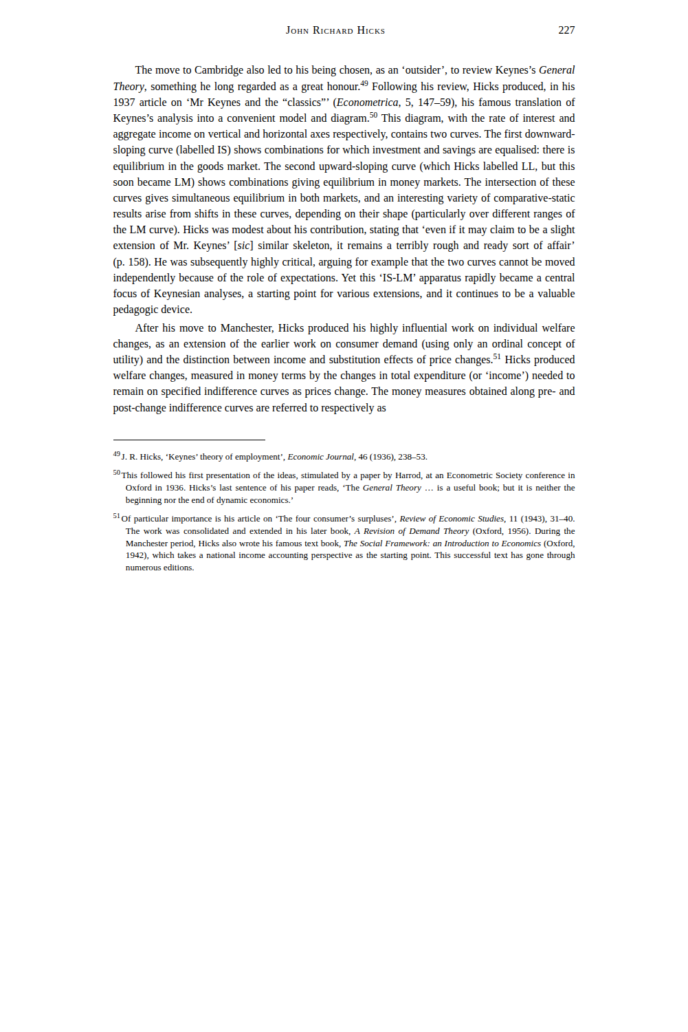John Richard Hicks 227
The move to Cambridge also led to his being chosen, as an ‘outsider’, to review Keynes’s General Theory, something he long regarded as a great honour.49 Following his review, Hicks produced, in his 1937 article on ‘Mr Keynes and the “classics”’ (Econometrica, 5, 147–59), his famous translation of Keynes’s analysis into a convenient model and diagram.50 This diagram, with the rate of interest and aggregate income on vertical and horizontal axes respectively, contains two curves. The first downward-sloping curve (labelled IS) shows combinations for which investment and savings are equalised: there is equilibrium in the goods market. The second upward-sloping curve (which Hicks labelled LL, but this soon became LM) shows combinations giving equilibrium in money markets. The intersection of these curves gives simultaneous equilibrium in both markets, and an interesting variety of comparative-static results arise from shifts in these curves, depending on their shape (particularly over different ranges of the LM curve). Hicks was modest about his contribution, stating that ‘even if it may claim to be a slight extension of Mr. Keynes’ [sic] similar skeleton, it remains a terribly rough and ready sort of affair’ (p. 158). He was subsequently highly critical, arguing for example that the two curves cannot be moved independently because of the role of expectations. Yet this ‘IS-LM’ apparatus rapidly became a central focus of Keynesian analyses, a starting point for various extensions, and it continues to be a valuable pedagogic device.
After his move to Manchester, Hicks produced his highly influential work on individual welfare changes, as an extension of the earlier work on consumer demand (using only an ordinal concept of utility) and the distinction between income and substitution effects of price changes.51 Hicks produced welfare changes, measured in money terms by the changes in total expenditure (or ‘income’) needed to remain on specified indifference curves as prices change. The money measures obtained along pre- and post-change indifference curves are referred to respectively as
49 J. R. Hicks, ‘Keynes’ theory of employment’, Economic Journal, 46 (1936), 238–53.
50 This followed his first presentation of the ideas, stimulated by a paper by Harrod, at an Econometric Society conference in Oxford in 1936. Hicks’s last sentence of his paper reads, ‘The General Theory … is a useful book; but it is neither the beginning nor the end of dynamic economics.’
51 Of particular importance is his article on ‘The four consumer’s surpluses’, Review of Economic Studies, 11 (1943), 31–40. The work was consolidated and extended in his later book, A Revision of Demand Theory (Oxford, 1956). During the Manchester period, Hicks also wrote his famous text book, The Social Framework: an Introduction to Economics (Oxford, 1942), which takes a national income accounting perspective as the starting point. This successful text has gone through numerous editions.